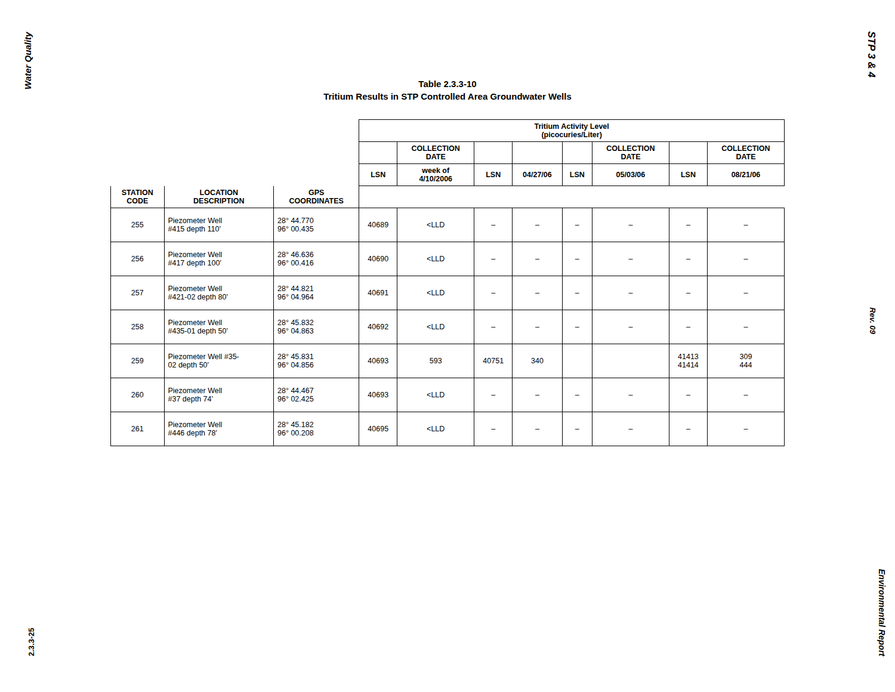Water Quality
2.3.3-25
STP 3 & 4
Rev. 09
Environmental Report
Table 2.3.3-10
Tritium Results in STP Controlled Area Groundwater Wells
| | | | Tritium Activity Level (picocuries/Liter) |
| --- | --- | --- | --- |
| | COLLECTION DATE | | | | COLLECTION DATE | | COLLECTION DATE |
| LSN | week of 4/10/2006 | LSN | 04/27/06 | LSN | 05/03/06 | LSN | 08/21/06 |
| STATION CODE | LOCATION DESCRIPTION | GPS COORDINATES | |
| 255 | Piezometer Well #415 depth 110' | 28° 44.770 96° 00.435 | 40689 | <LLD | – | – | – | – | – | – |
| 256 | Piezometer Well #417 depth 100' | 28° 46.636 96° 00.416 | 40690 | <LLD | – | – | – | – | – | – |
| 257 | Piezometer Well #421-02 depth 80' | 28° 44.821 96° 04.964 | 40691 | <LLD | – | – | – | – | – | – |
| 258 | Piezometer Well #435-01 depth 50' | 28° 45.832 96° 04.863 | 40692 | <LLD | – | – | – | – | – | – |
| 259 | Piezometer Well #35- 02 depth 50' | 28° 45.831 96° 04.856 | 40693 | 593 | 40751 | 340 | | | 41413 41414 | 309 444 |
| 260 | Piezometer Well #37 depth 74' | 28° 44.467 96° 02.425 | 40693 | <LLD | – | – | – | – | – | – |
| 261 | Piezometer Well #446 depth 78' | 28° 45.182 96° 00.208 | 40695 | <LLD | – | – | – | – | – | – |